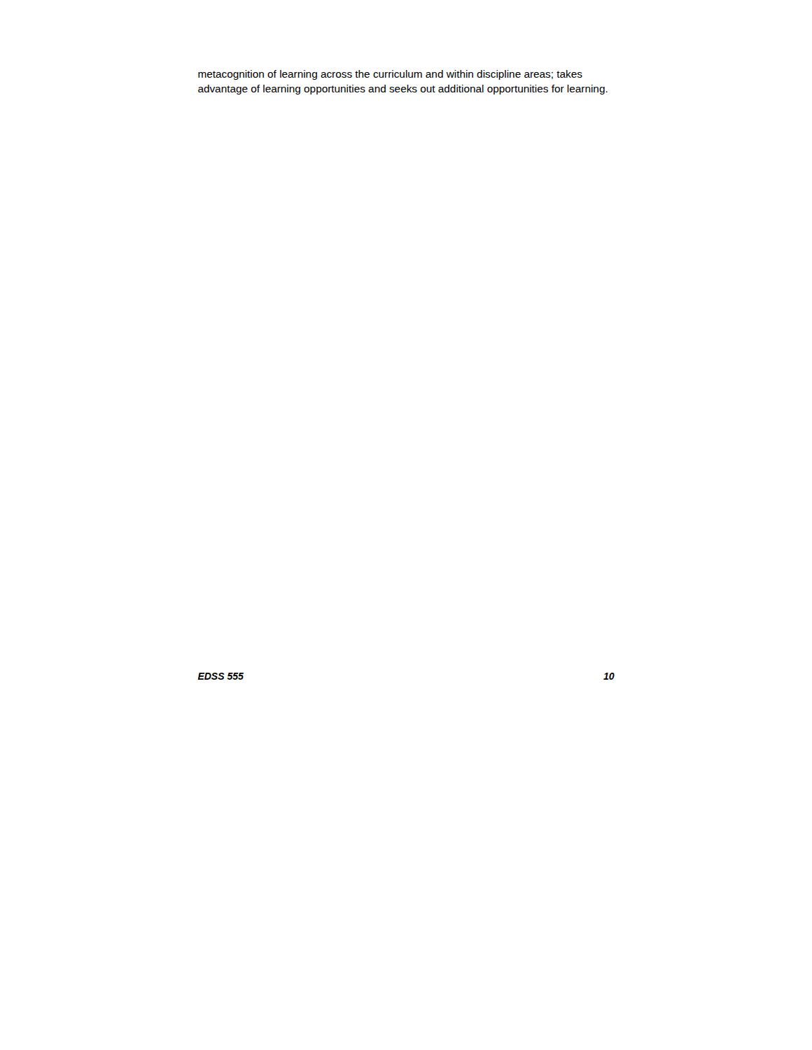metacognition of learning across the curriculum and within discipline areas; takes advantage of learning opportunities and seeks out additional opportunities for learning.
EDSS 555 10